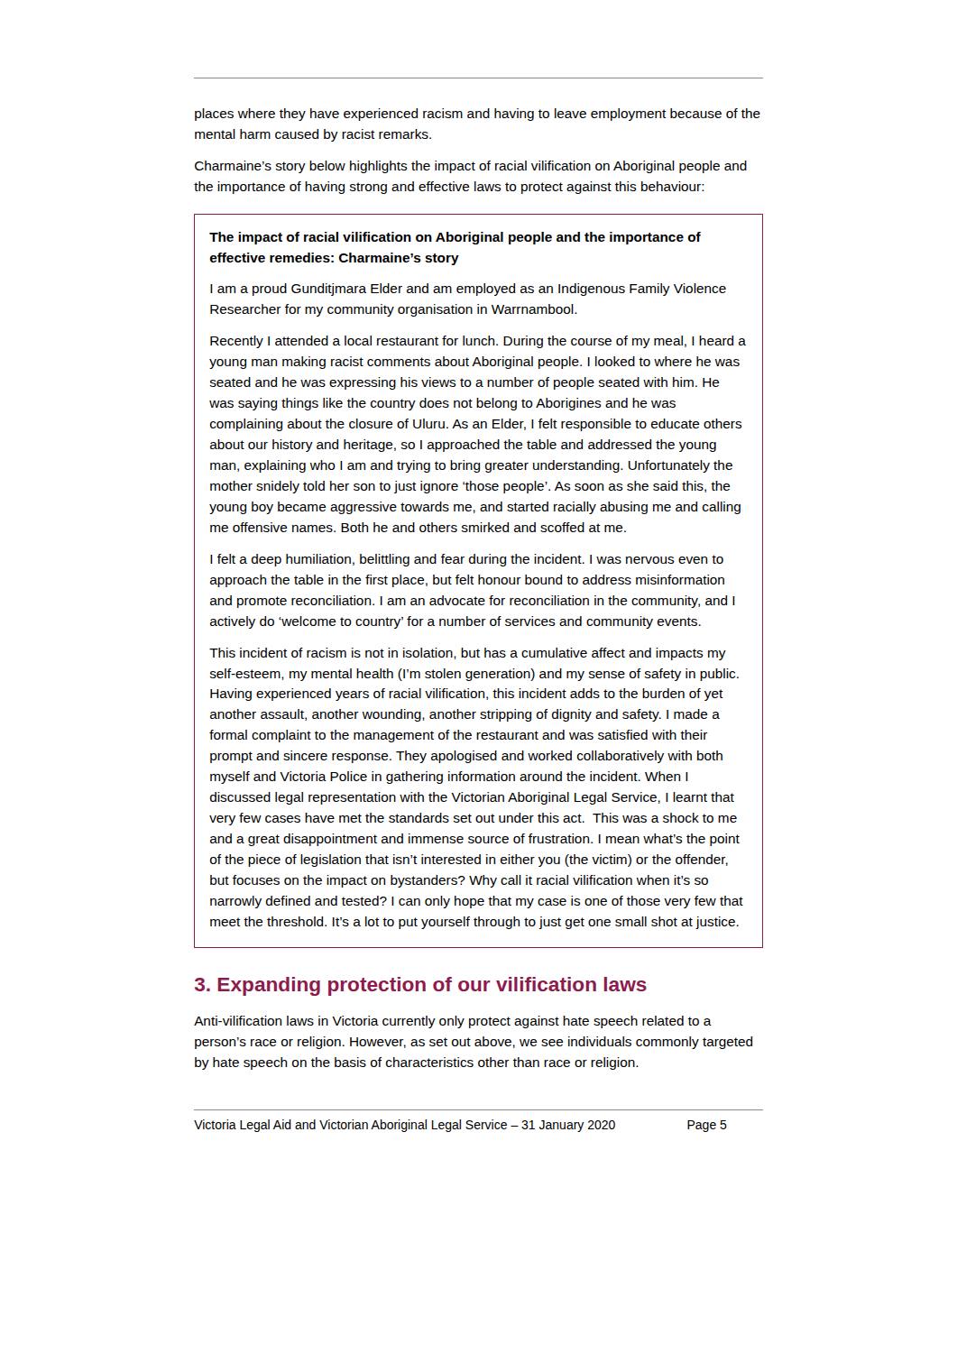places where they have experienced racism and having to leave employment because of the mental harm caused by racist remarks.
Charmaine’s story below highlights the impact of racial vilification on Aboriginal people and the importance of having strong and effective laws to protect against this behaviour:
The impact of racial vilification on Aboriginal people and the importance of effective remedies: Charmaine’s story
I am a proud Gunditjmara Elder and am employed as an Indigenous Family Violence Researcher for my community organisation in Warrnambool.
Recently I attended a local restaurant for lunch. During the course of my meal, I heard a young man making racist comments about Aboriginal people. I looked to where he was seated and he was expressing his views to a number of people seated with him. He was saying things like the country does not belong to Aborigines and he was complaining about the closure of Uluru. As an Elder, I felt responsible to educate others about our history and heritage, so I approached the table and addressed the young man, explaining who I am and trying to bring greater understanding. Unfortunately the mother snidely told her son to just ignore ‘those people’. As soon as she said this, the young boy became aggressive towards me, and started racially abusing me and calling me offensive names. Both he and others smirked and scoffed at me.
I felt a deep humiliation, belittling and fear during the incident. I was nervous even to approach the table in the first place, but felt honour bound to address misinformation and promote reconciliation. I am an advocate for reconciliation in the community, and I actively do ‘welcome to country’ for a number of services and community events.
This incident of racism is not in isolation, but has a cumulative affect and impacts my self-esteem, my mental health (I’m stolen generation) and my sense of safety in public. Having experienced years of racial vilification, this incident adds to the burden of yet another assault, another wounding, another stripping of dignity and safety. I made a formal complaint to the management of the restaurant and was satisfied with their prompt and sincere response. They apologised and worked collaboratively with both myself and Victoria Police in gathering information around the incident. When I discussed legal representation with the Victorian Aboriginal Legal Service, I learnt that very few cases have met the standards set out under this act. This was a shock to me and a great disappointment and immense source of frustration. I mean what’s the point of the piece of legislation that isn’t interested in either you (the victim) or the offender, but focuses on the impact on bystanders? Why call it racial vilification when it’s so narrowly defined and tested? I can only hope that my case is one of those very few that meet the threshold. It’s a lot to put yourself through to just get one small shot at justice.
3. Expanding protection of our vilification laws
Anti-vilification laws in Victoria currently only protect against hate speech related to a person’s race or religion. However, as set out above, we see individuals commonly targeted by hate speech on the basis of characteristics other than race or religion.
Victoria Legal Aid and Victorian Aboriginal Legal Service – 31 January 2020
Page 5